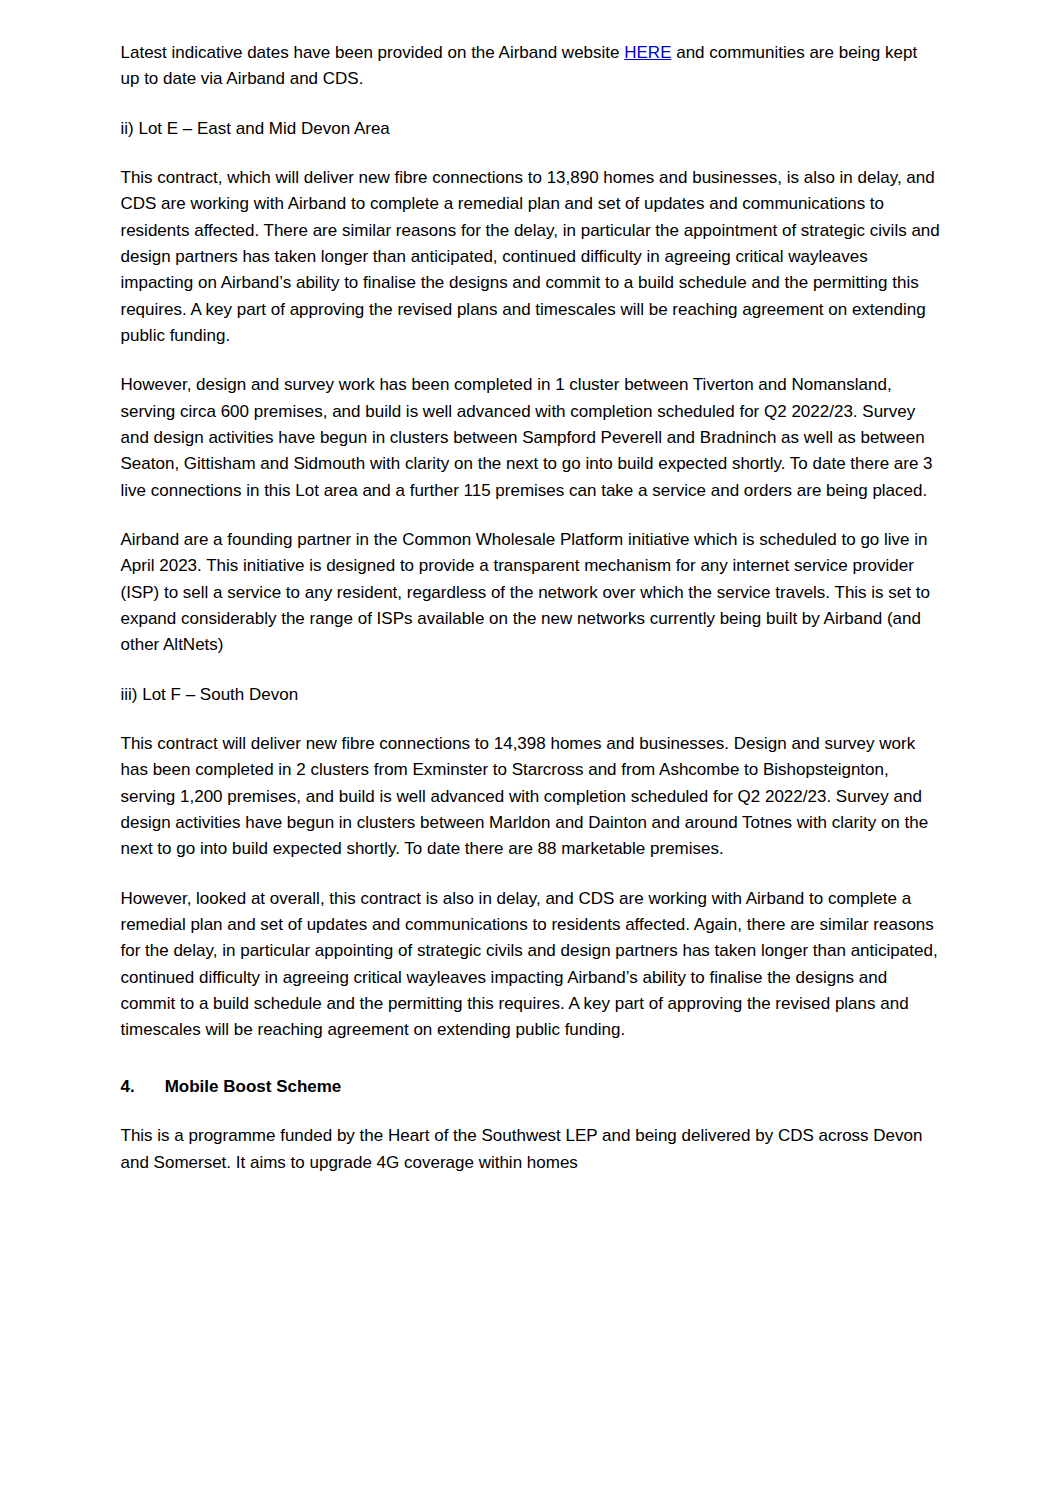Latest indicative dates have been provided on the Airband website HERE and communities are being kept up to date via Airband and CDS.
ii) Lot E – East and Mid Devon Area
This contract, which will deliver new fibre connections to 13,890 homes and businesses, is also in delay, and CDS are working with Airband to complete a remedial plan and set of updates and communications to residents affected. There are similar reasons for the delay, in particular the appointment of strategic civils and design partners has taken longer than anticipated, continued difficulty in agreeing critical wayleaves impacting on Airband’s ability to finalise the designs and commit to a build schedule and the permitting this requires. A key part of approving the revised plans and timescales will be reaching agreement on extending public funding.
However, design and survey work has been completed in 1 cluster between Tiverton and Nomansland, serving circa 600 premises, and build is well advanced with completion scheduled for Q2 2022/23. Survey and design activities have begun in clusters between Sampford Peverell and Bradninch as well as between Seaton, Gittisham and Sidmouth with clarity on the next to go into build expected shortly. To date there are 3 live connections in this Lot area and a further 115 premises can take a service and orders are being placed.
Airband are a founding partner in the Common Wholesale Platform initiative which is scheduled to go live in April 2023. This initiative is designed to provide a transparent mechanism for any internet service provider (ISP) to sell a service to any resident, regardless of the network over which the service travels. This is set to expand considerably the range of ISPs available on the new networks currently being built by Airband (and other AltNets)
iii) Lot F – South Devon
This contract will deliver new fibre connections to 14,398 homes and businesses. Design and survey work has been completed in 2 clusters from Exminster to Starcross and from Ashcombe to Bishopsteignton, serving 1,200 premises, and build is well advanced with completion scheduled for Q2 2022/23. Survey and design activities have begun in clusters between Marldon and Dainton and around Totnes with clarity on the next to go into build expected shortly. To date there are 88 marketable premises.
However, looked at overall, this contract is also in delay, and CDS are working with Airband to complete a remedial plan and set of updates and communications to residents affected. Again, there are similar reasons for the delay, in particular appointing of strategic civils and design partners has taken longer than anticipated, continued difficulty in agreeing critical wayleaves impacting Airband’s ability to finalise the designs and commit to a build schedule and the permitting this requires. A key part of approving the revised plans and timescales will be reaching agreement on extending public funding.
4. Mobile Boost Scheme
This is a programme funded by the Heart of the Southwest LEP and being delivered by CDS across Devon and Somerset. It aims to upgrade 4G coverage within homes